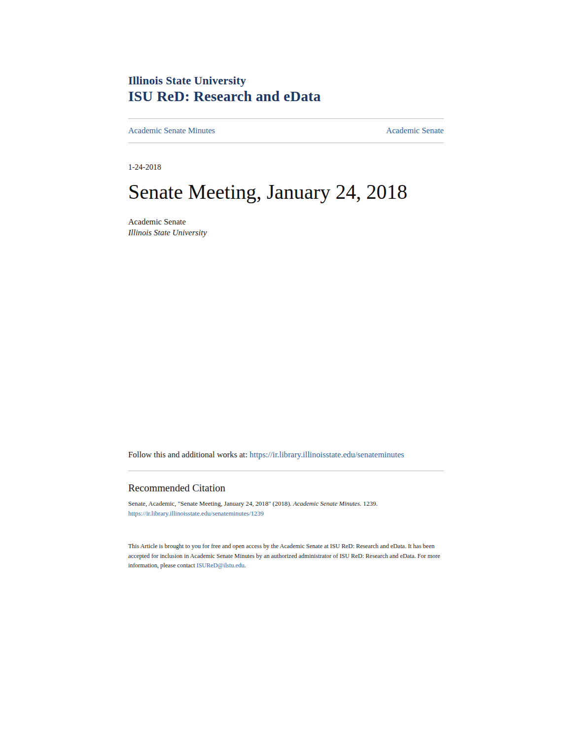Illinois State University
ISU ReD: Research and eData
Academic Senate Minutes Academic Senate
1-24-2018
Senate Meeting, January 24, 2018
Academic Senate
Illinois State University
Follow this and additional works at: https://ir.library.illinoisstate.edu/senateminutes
Recommended Citation
Senate, Academic, "Senate Meeting, January 24, 2018" (2018). Academic Senate Minutes. 1239.
https://ir.library.illinoisstate.edu/senateminutes/1239
This Article is brought to you for free and open access by the Academic Senate at ISU ReD: Research and eData. It has been accepted for inclusion in Academic Senate Minutes by an authorized administrator of ISU ReD: Research and eData. For more information, please contact ISUReD@ilstu.edu.